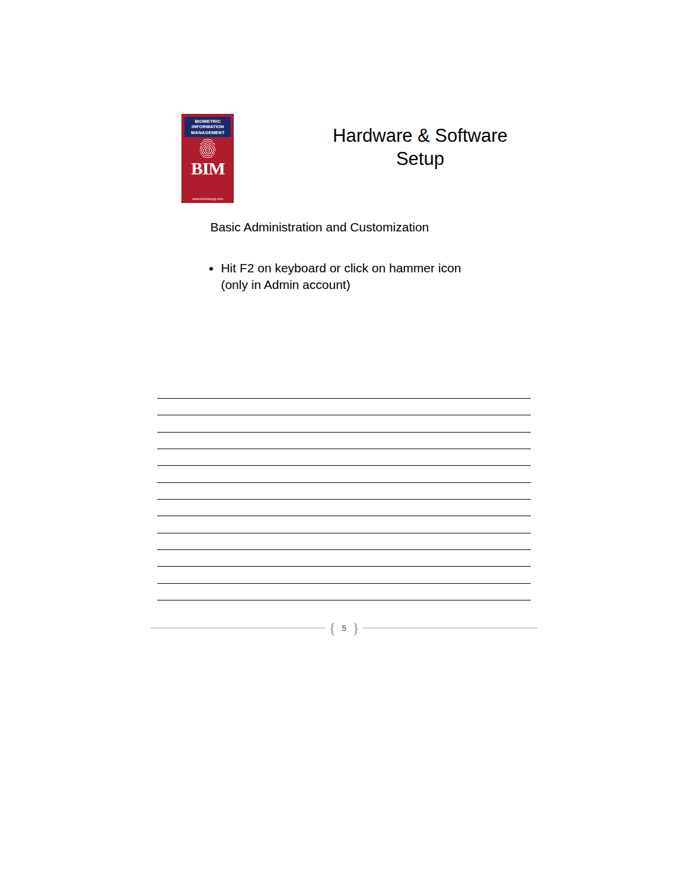BIOMETRIC
INFORMATION
MANAGEMENT
BIM
www.bioinfomgt.com
Hardware & Software
Setup
Basic Administration and Customization
Hit F2 on keyboard or click on hammer icon (only in Admin account)
{ 5 }